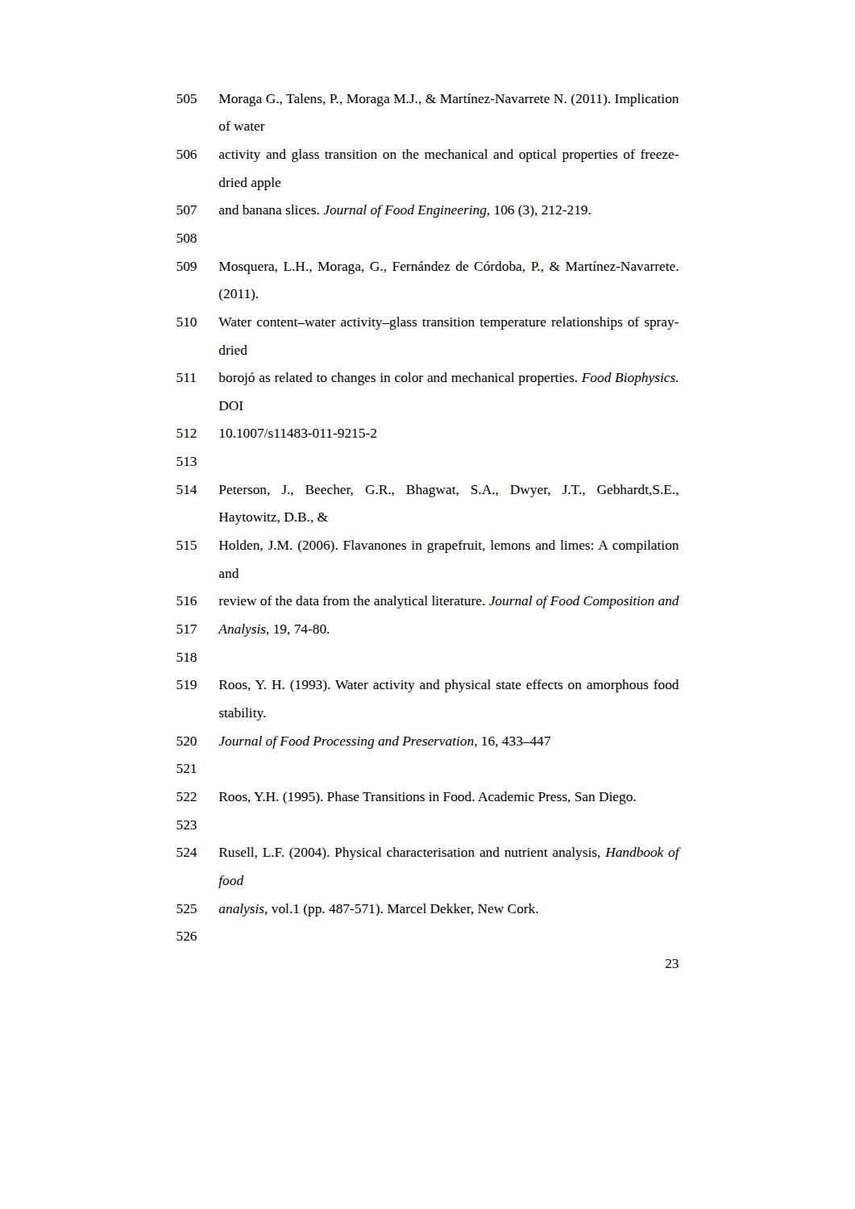505
Moraga G., Talens, P., Moraga M.J., & Martínez-Navarrete N. (2011). Implication of water
506
activity and glass transition on the mechanical and optical properties of freeze-dried apple
507
and banana slices. Journal of Food Engineering, 106 (3), 212-219.
508
509
Mosquera, L.H., Moraga, G., Fernández de Córdoba, P., & Martínez-Navarrete. (2011).
510
Water content–water activity–glass transition temperature relationships of spray-dried
511
borojó as related to changes in color and mechanical properties. Food Biophysics. DOI
512
10.1007/s11483-011-9215-2
513
514
Peterson, J., Beecher, G.R., Bhagwat, S.A., Dwyer, J.T., Gebhardt,S.E., Haytowitz, D.B., &
515
Holden, J.M. (2006). Flavanones in grapefruit, lemons and limes: A compilation and
516
review of the data from the analytical literature. Journal of Food Composition and
517
Analysis, 19, 74-80.
518
519
Roos, Y. H. (1993). Water activity and physical state effects on amorphous food stability.
520
Journal of Food Processing and Preservation, 16, 433–447
521
522
Roos, Y.H. (1995). Phase Transitions in Food. Academic Press, San Diego.
523
524
Rusell, L.F. (2004). Physical characterisation and nutrient analysis, Handbook of food
525
analysis, vol.1 (pp. 487-571). Marcel Dekker, New Cork.
526
23